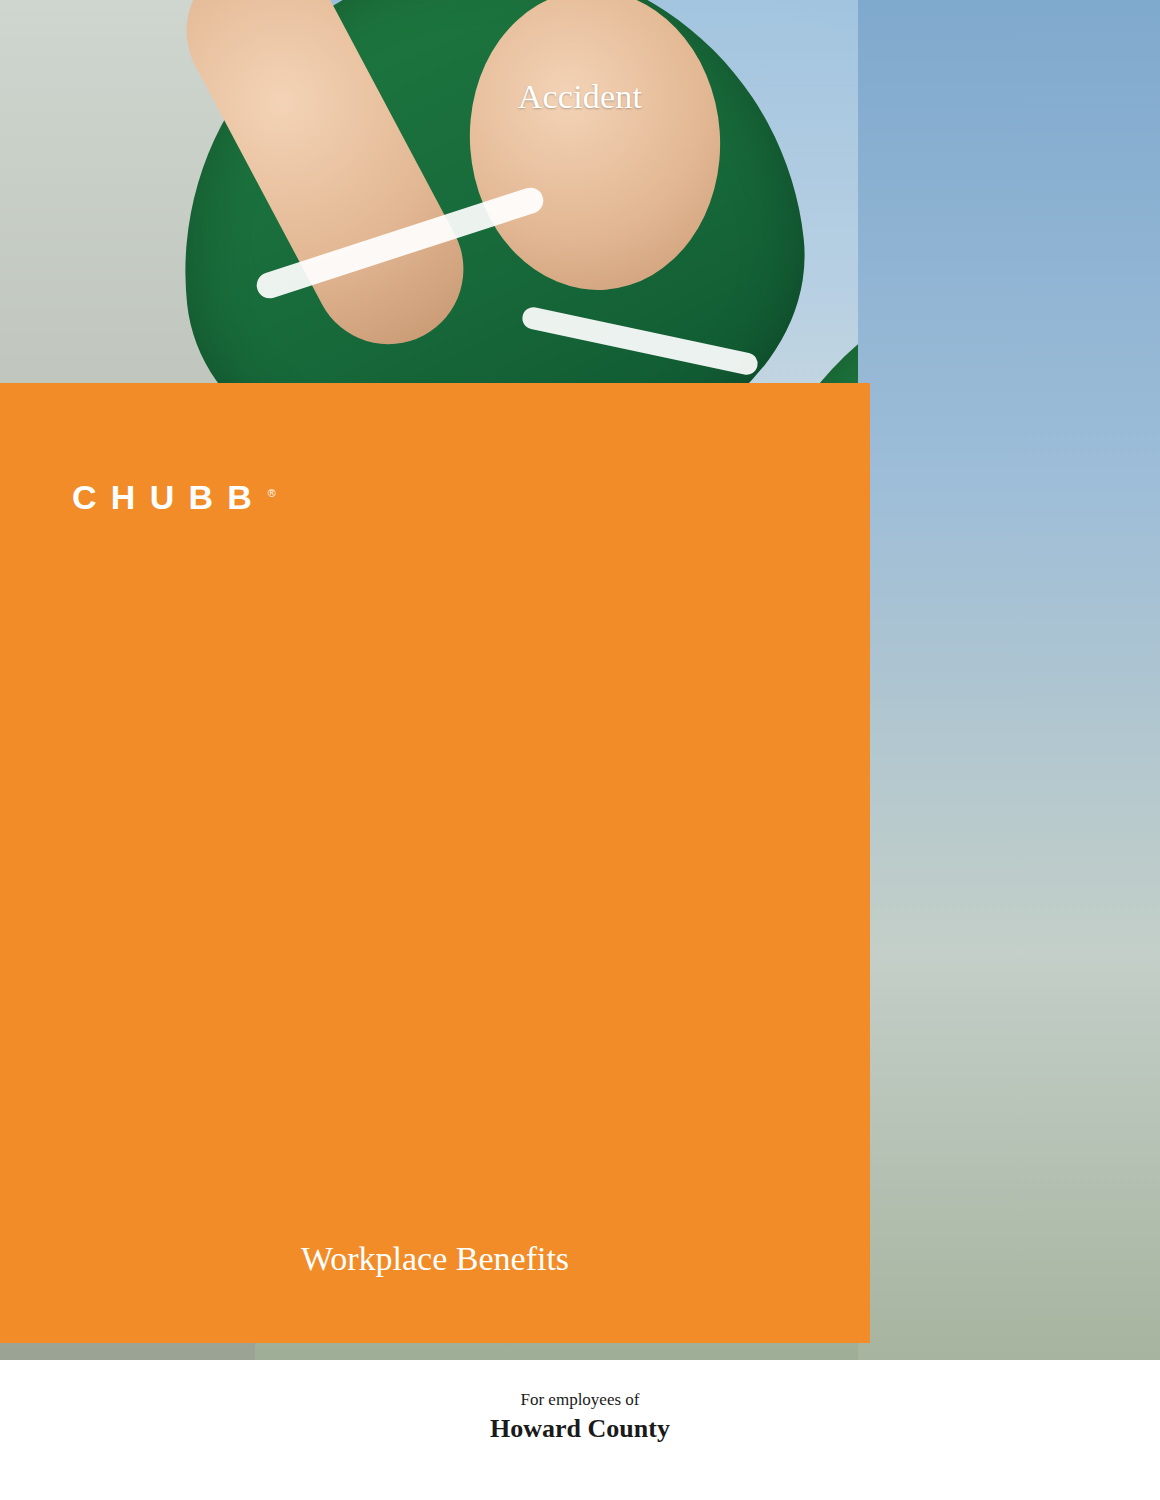Accident
CHUBB®
Workplace Benefits
For employees of
Howard County